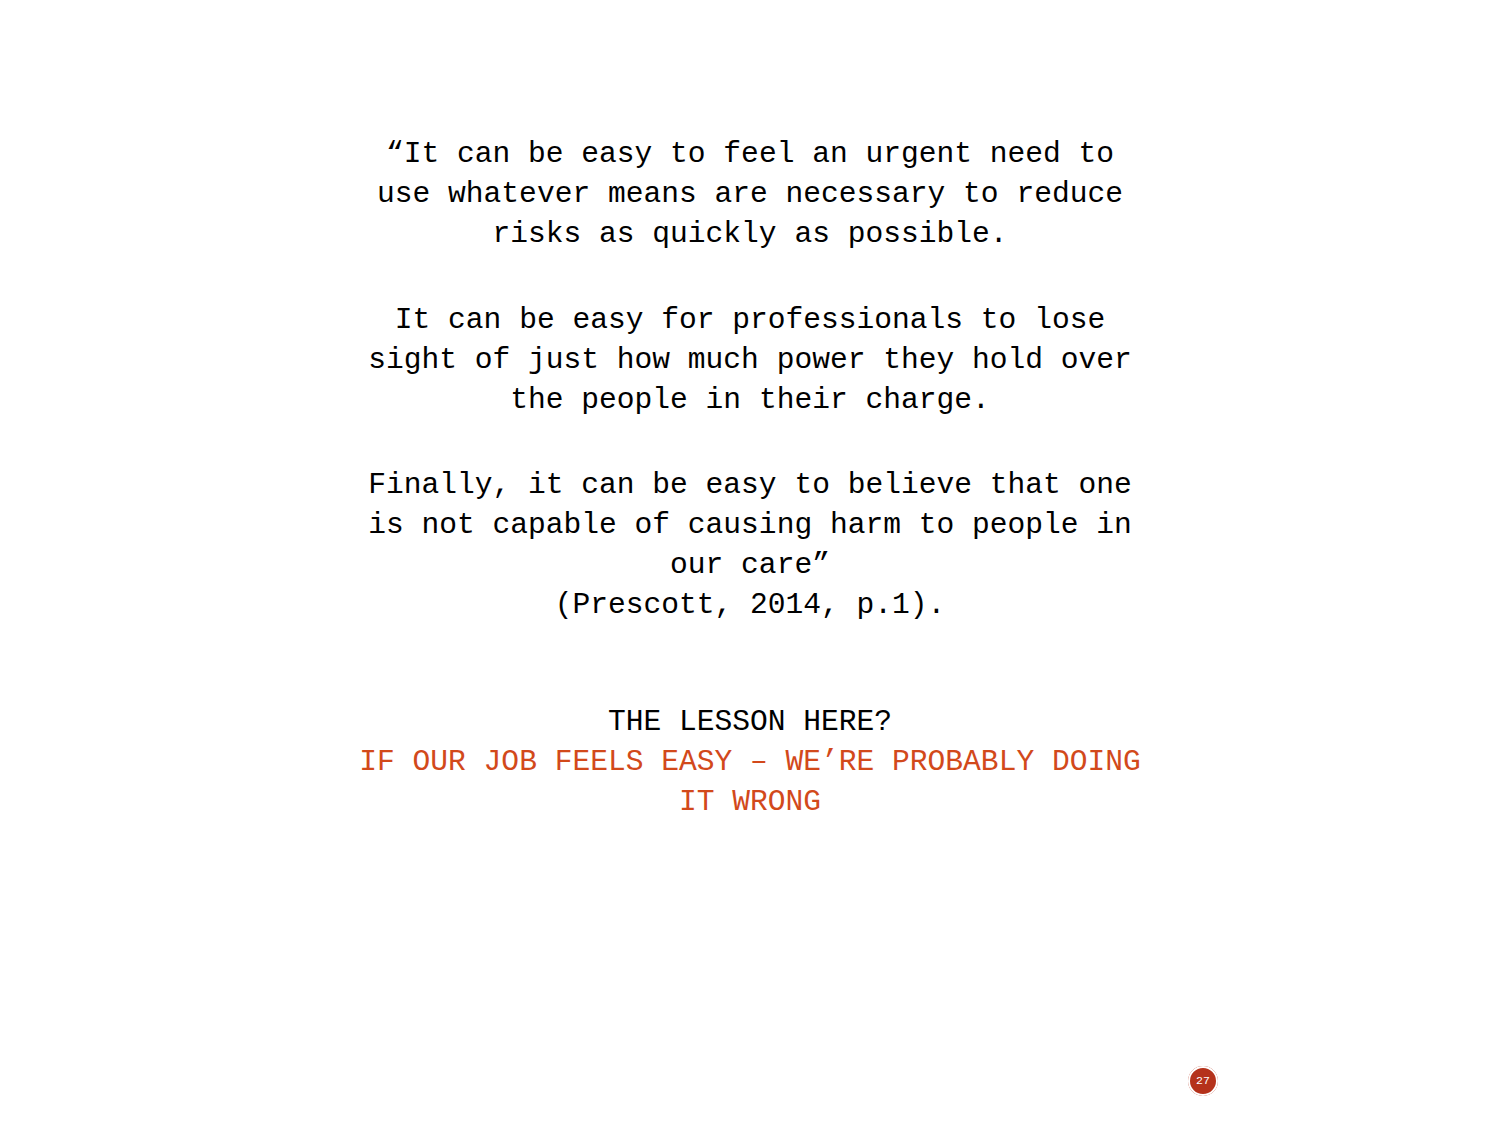“It can be easy to feel an urgent need to use whatever means are necessary to reduce risks as quickly as possible.
It can be easy for professionals to lose sight of just how much power they hold over the people in their charge.
Finally, it can be easy to believe that one is not capable of causing harm to people in our care”
(Prescott, 2014, p.1).
THE LESSON HERE? IF OUR JOB FEELS EASY – WE’RE PROBABLY DOING IT WRONG
27